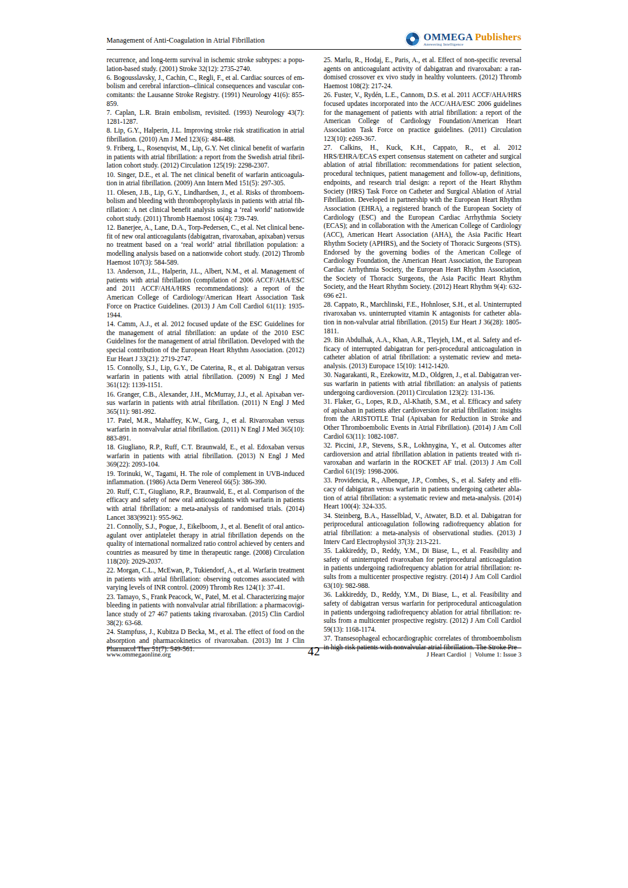Management of Anti-Coagulation in Atrial Fibrillation
OMMEGA Publishers
Answering Intelligence
recurrence, and long-term survival in ischemic stroke subtypes: a population-based study. (2001) Stroke 32(12): 2735-2740.
6. Bogousslavsky, J., Cachin, C., Regli, F., et al. Cardiac sources of embolism and cerebral infarction--clinical consequences and vascular concomitants: the Lausanne Stroke Registry. (1991) Neurology 41(6): 855-859.
7. Caplan, L.R. Brain embolism, revisited. (1993) Neurology 43(7): 1281-1287.
8. Lip, G.Y., Halperin, J.L. Improving stroke risk stratification in atrial fibrillation. (2010) Am J Med 123(6): 484-488.
9. Friberg, L., Rosenqvist, M., Lip, G.Y. Net clinical benefit of warfarin in patients with atrial fibrillation: a report from the Swedish atrial fibrillation cohort study. (2012) Circulation 125(19): 2298-2307.
10. Singer, D.E., et al. The net clinical benefit of warfarin anticoagulation in atrial fibrillation. (2009) Ann Intern Med 151(5): 297-305.
11. Olesen, J.B., Lip, G.Y., Lindhardsen, J., et al. Risks of thromboembolism and bleeding with thromboprophylaxis in patients with atrial fibrillation: A net clinical benefit analysis using a ‘real world’ nationwide cohort study. (2011) Thromb Haemost 106(4): 739-749.
12. Banerjee, A., Lane, D.A., Torp-Pedersen, C., et al. Net clinical benefit of new oral anticoagulants (dabigatran, rivaroxaban, apixaban) versus no treatment based on a ‘real world’ atrial fibrillation population: a modelling analysis based on a nationwide cohort study. (2012) Thromb Haemost 107(3): 584-589.
13. Anderson, J.L., Halperin, J.L., Albert, N.M., et al. Management of patients with atrial fibrillation (compilation of 2006 ACCF/AHA/ESC and 2011 ACCF/AHA/HRS recommendations): a report of the American College of Cardiology/American Heart Association Task Force on Practice Guidelines. (2013) J Am Coll Cardiol 61(11): 1935-1944.
14. Camm, A.J., et al. 2012 focused update of the ESC Guidelines for the management of atrial fibrillation: an update of the 2010 ESC Guidelines for the management of atrial fibrillation. Developed with the special contribution of the European Heart Rhythm Association. (2012) Eur Heart J 33(21): 2719-2747.
15. Connolly, S.J., Lip, G.Y., De Caterina, R., et al. Dabigatran versus warfarin in patients with atrial fibrillation. (2009) N Engl J Med 361(12): 1139-1151.
16. Granger, C.B., Alexander, J.H., McMurray, J.J., et al. Apixaban versus warfarin in patients with atrial fibrillation. (2011) N Engl J Med 365(11): 981-992.
17. Patel, M.R., Mahaffey, K.W., Garg, J., et al. Rivaroxaban versus warfarin in nonvalvular atrial fibrillation. (2011) N Engl J Med 365(10): 883-891.
18. Giugliano, R.P., Ruff, C.T. Braunwald, E., et al. Edoxaban versus warfarin in patients with atrial fibrillation. (2013) N Engl J Med 369(22): 2093-104.
19. Torinuki, W., Tagami, H. The role of complement in UVB-induced inflammation. (1986) Acta Derm Venereol 66(5): 386-390.
20. Ruff, C.T., Giugliano, R.P., Braunwald, E., et al. Comparison of the efficacy and safety of new oral anticoagulants with warfarin in patients with atrial fibrillation: a meta-analysis of randomised trials. (2014) Lancet 383(9921): 955-962.
21. Connolly, S.J., Pogue, J., Eikelboom, J., et al. Benefit of oral anticoagulant over antiplatelet therapy in atrial fibrillation depends on the quality of international normalized ratio control achieved by centers and countries as measured by time in therapeutic range. (2008) Circulation 118(20): 2029-2037.
22. Morgan, C.L., McEwan, P., Tukiendorf, A., et al. Warfarin treatment in patients with atrial fibrillation: observing outcomes associated with varying levels of INR control. (2009) Thromb Res 124(1): 37-41.
23. Tamayo, S., Frank Peacock, W., Patel, M. et al. Characterizing major bleeding in patients with nonvalvular atrial fibrillation: a pharmacovigilance study of 27 467 patients taking rivaroxaban. (2015) Clin Cardiol 38(2): 63-68.
24. Stampfuss, J., Kubitza D Becka, M., et al. The effect of food on the absorption and pharmacokinetics of rivaroxaban. (2013) Int J Clin Pharmacol Ther 51(7): 549-561.
25. Marlu, R., Hodaj, E., Paris, A., et al. Effect of non-specific reversal agents on anticoagulant activity of dabigatran and rivaroxaban: a randomised crossover ex vivo study in healthy volunteers. (2012) Thromb Haemost 108(2): 217-24.
26. Fuster, V., Rydén, L.E., Cannom, D.S. et al. 2011 ACCF/AHA/HRS focused updates incorporated into the ACC/AHA/ESC 2006 guidelines for the management of patients with atrial fibrillation: a report of the American College of Cardiology Foundation/American Heart Association Task Force on practice guidelines. (2011) Circulation 123(10): e269-367.
27. Calkins, H., Kuck, K.H., Cappato, R., et al. 2012 HRS/EHRA/ECAS expert consensus statement on catheter and surgical ablation of atrial fibrillation: recommendations for patient selection, procedural techniques, patient management and follow-up, definitions, endpoints, and research trial design: a report of the Heart Rhythm Society (HRS) Task Force on Catheter and Surgical Ablation of Atrial Fibrillation. Developed in partnership with the European Heart Rhythm Association (EHRA), a registered branch of the European Society of Cardiology (ESC) and the European Cardiac Arrhythmia Society (ECAS); and in collaboration with the American College of Cardiology (ACC), American Heart Association (AHA), the Asia Pacific Heart Rhythm Society (APHRS), and the Society of Thoracic Surgeons (STS). Endorsed by the governing bodies of the American College of Cardiology Foundation, the American Heart Association, the European Cardiac Arrhythmia Society, the European Heart Rhythm Association, the Society of Thoracic Surgeons, the Asia Pacific Heart Rhythm Society, and the Heart Rhythm Society. (2012) Heart Rhythm 9(4): 632-696 e21.
28. Cappato, R., Marchlinski, F.E., Hohnloser, S.H., et al. Uninterrupted rivaroxaban vs. uninterrupted vitamin K antagonists for catheter ablation in non-valvular atrial fibrillation. (2015) Eur Heart J 36(28): 1805-1811.
29. Bin Abdulhak, A.A., Khan, A.R., Tleyjeh, I.M., et al. Safety and efficacy of interrupted dabigatran for peri-procedural anticoagulation in catheter ablation of atrial fibrillation: a systematic review and meta-analysis. (2013) Europace 15(10): 1412-1420.
30. Nagarakanti, R., Ezekowitz, M.D., Oldgren, J., et al. Dabigatran versus warfarin in patients with atrial fibrillation: an analysis of patients undergoing cardioversion. (2011) Circulation 123(2): 131-136.
31. Flaker, G., Lopes, R.D., Al-Khatib, S.M., et al. Efficacy and safety of apixaban in patients after cardioversion for atrial fibrillation: insights from the ARISTOTLE Trial (Apixaban for Reduction in Stroke and Other Thromboembolic Events in Atrial Fibrillation). (2014) J Am Coll Cardiol 63(11): 1082-1087.
32. Piccini, J.P., Stevens, S.R., Lokhnygina, Y., et al. Outcomes after cardioversion and atrial fibrillation ablation in patients treated with rivaroxaban and warfarin in the ROCKET AF trial. (2013) J Am Coll Cardiol 61(19): 1998-2006.
33. Providencia, R., Albenque, J.P., Combes, S., et al. Safety and efficacy of dabigatran versus warfarin in patients undergoing catheter ablation of atrial fibrillation: a systematic review and meta-analysis. (2014) Heart 100(4): 324-335.
34. Steinberg, B.A., Hasselblad, V., Atwater, B.D. et al. Dabigatran for periprocedural anticoagulation following radiofrequency ablation for atrial fibrillation: a meta-analysis of observational studies. (2013) J Interv Card Electrophysiol 37(3): 213-221.
35. Lakkireddy, D., Reddy, Y.M., Di Biase, L., et al. Feasibility and safety of uninterrupted rivaroxaban for periprocedural anticoagulation in patients undergoing radiofrequency ablation for atrial fibrillation: results from a multicenter prospective registry. (2014) J Am Coll Cardiol 63(10): 982-988.
36. Lakkireddy, D., Reddy, Y.M., Di Biase, L., et al. Feasibility and safety of dabigatran versus warfarin for periprocedural anticoagulation in patients undergoing radiofrequency ablation for atrial fibrillation: results from a multicenter prospective registry. (2012) J Am Coll Cardiol 59(13): 1168-1174.
37. Transesophageal echocardiographic correlates of thromboembolism in high-risk patients with nonvalvular atrial fibrillation. The Stroke Pre-
www.ommegaonline.org
42
J Heart Cardiol|Volume 1: Issue 3